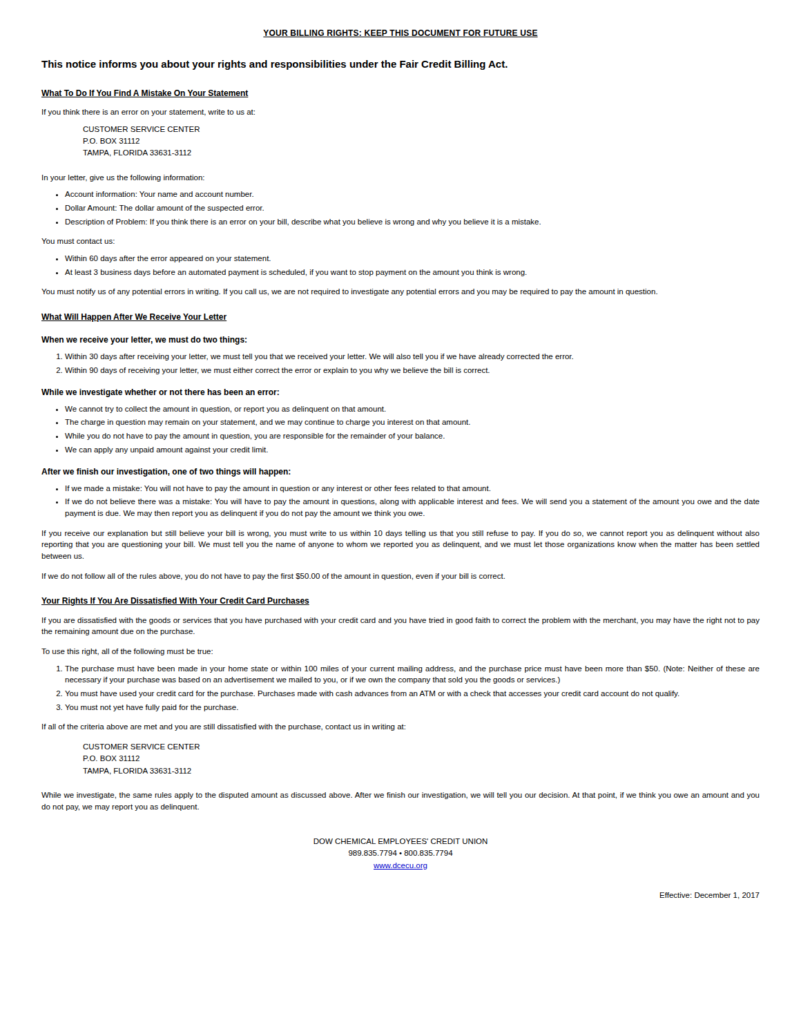YOUR BILLING RIGHTS: KEEP THIS DOCUMENT FOR FUTURE USE
This notice informs you about your rights and responsibilities under the Fair Credit Billing Act.
What To Do If You Find A Mistake On Your Statement
If you think there is an error on your statement, write to us at:
CUSTOMER SERVICE CENTER
P.O. BOX 31112
TAMPA, FLORIDA 33631-3112
In your letter, give us the following information:
Account information: Your name and account number.
Dollar Amount: The dollar amount of the suspected error.
Description of Problem: If you think there is an error on your bill, describe what you believe is wrong and why you believe it is a mistake.
You must contact us:
Within 60 days after the error appeared on your statement.
At least 3 business days before an automated payment is scheduled, if you want to stop payment on the amount you think is wrong.
You must notify us of any potential errors in writing. If you call us, we are not required to investigate any potential errors and you may be required to pay the amount in question.
What Will Happen After We Receive Your Letter
When we receive your letter, we must do two things:
Within 30 days after receiving your letter, we must tell you that we received your letter. We will also tell you if we have already corrected the error.
Within 90 days of receiving your letter, we must either correct the error or explain to you why we believe the bill is correct.
While we investigate whether or not there has been an error:
We cannot try to collect the amount in question, or report you as delinquent on that amount.
The charge in question may remain on your statement, and we may continue to charge you interest on that amount.
While you do not have to pay the amount in question, you are responsible for the remainder of your balance.
We can apply any unpaid amount against your credit limit.
After we finish our investigation, one of two things will happen:
If we made a mistake: You will not have to pay the amount in question or any interest or other fees related to that amount.
If we do not believe there was a mistake: You will have to pay the amount in questions, along with applicable interest and fees. We will send you a statement of the amount you owe and the date payment is due. We may then report you as delinquent if you do not pay the amount we think you owe.
If you receive our explanation but still believe your bill is wrong, you must write to us within 10 days telling us that you still refuse to pay. If you do so, we cannot report you as delinquent without also reporting that you are questioning your bill. We must tell you the name of anyone to whom we reported you as delinquent, and we must let those organizations know when the matter has been settled between us.
If we do not follow all of the rules above, you do not have to pay the first $50.00 of the amount in question, even if your bill is correct.
Your Rights If You Are Dissatisfied With Your Credit Card Purchases
If you are dissatisfied with the goods or services that you have purchased with your credit card and you have tried in good faith to correct the problem with the merchant, you may have the right not to pay the remaining amount due on the purchase.
To use this right, all of the following must be true:
The purchase must have been made in your home state or within 100 miles of your current mailing address, and the purchase price must have been more than $50. (Note: Neither of these are necessary if your purchase was based on an advertisement we mailed to you, or if we own the company that sold you the goods or services.)
You must have used your credit card for the purchase. Purchases made with cash advances from an ATM or with a check that accesses your credit card account do not qualify.
You must not yet have fully paid for the purchase.
If all of the criteria above are met and you are still dissatisfied with the purchase, contact us in writing at:
CUSTOMER SERVICE CENTER
P.O. BOX 31112
TAMPA, FLORIDA 33631-3112
While we investigate, the same rules apply to the disputed amount as discussed above. After we finish our investigation, we will tell you our decision. At that point, if we think you owe an amount and you do not pay, we may report you as delinquent.
DOW CHEMICAL EMPLOYEES' CREDIT UNION
989.835.7794 • 800.835.7794
www.dcecu.org
Effective: December 1, 2017